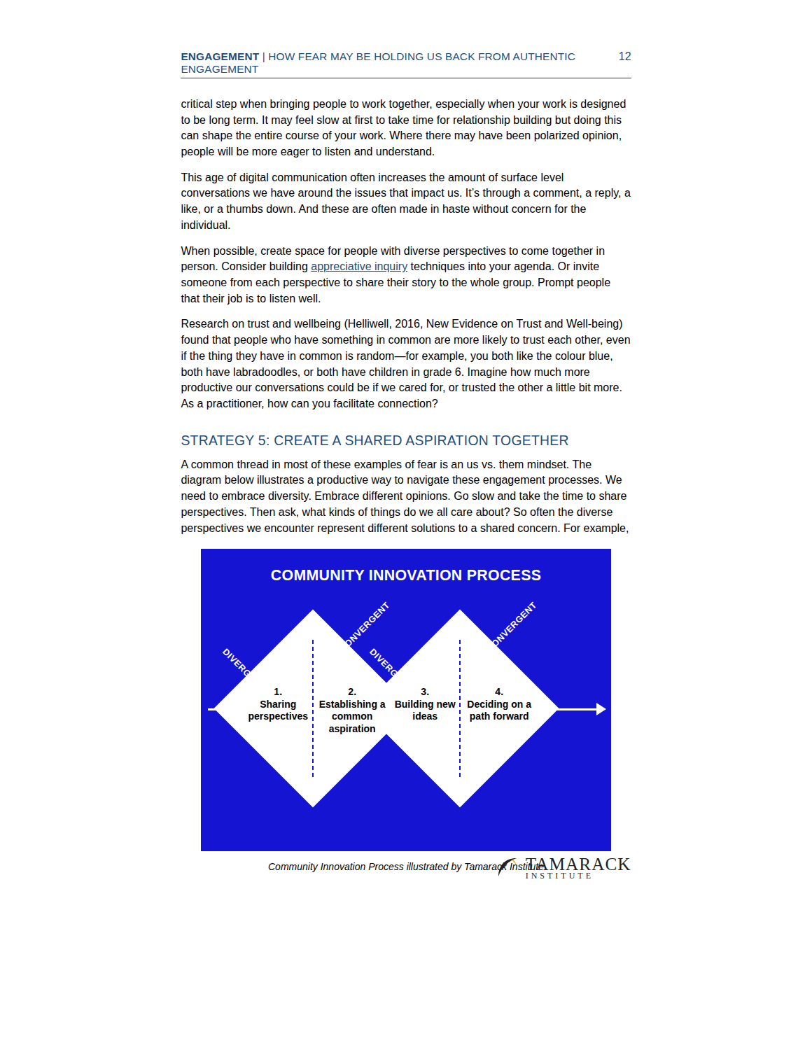ENGAGEMENT | HOW FEAR MAY BE HOLDING US BACK FROM AUTHENTIC ENGAGEMENT
12
critical step when bringing people to work together, especially when your work is designed to be long term. It may feel slow at first to take time for relationship building but doing this can shape the entire course of your work. Where there may have been polarized opinion, people will be more eager to listen and understand.
This age of digital communication often increases the amount of surface level conversations we have around the issues that impact us. It’s through a comment, a reply, a like, or a thumbs down. And these are often made in haste without concern for the individual.
When possible, create space for people with diverse perspectives to come together in person. Consider building appreciative inquiry techniques into your agenda. Or invite someone from each perspective to share their story to the whole group. Prompt people that their job is to listen well.
Research on trust and wellbeing (Helliwell, 2016, New Evidence on Trust and Well-being) found that people who have something in common are more likely to trust each other, even if the thing they have in common is random—for example, you both like the colour blue, both have labradoodles, or both have children in grade 6. Imagine how much more productive our conversations could be if we cared for, or trusted the other a little bit more. As a practitioner, how can you facilitate connection?
STRATEGY 5: CREATE A SHARED ASPIRATION TOGETHER
A common thread in most of these examples of fear is an us vs. them mindset. The diagram below illustrates a productive way to navigate these engagement processes. We need to embrace diversity. Embrace different opinions. Go slow and take the time to share perspectives. Then ask, what kinds of things do we all care about? So often the diverse perspectives we encounter represent different solutions to a shared concern. For example,
COMMUNITY INNOVATION PROCESS
DIVERGENT
CONVERGENT
DIVERGENT
CONVERGENT
1. Sharing perspectives
2. Establishing a common aspiration
3. Building new ideas
4. Deciding on a path forward
Community Innovation Process illustrated by Tamarack Institute
TAMARACK INSTITUTE